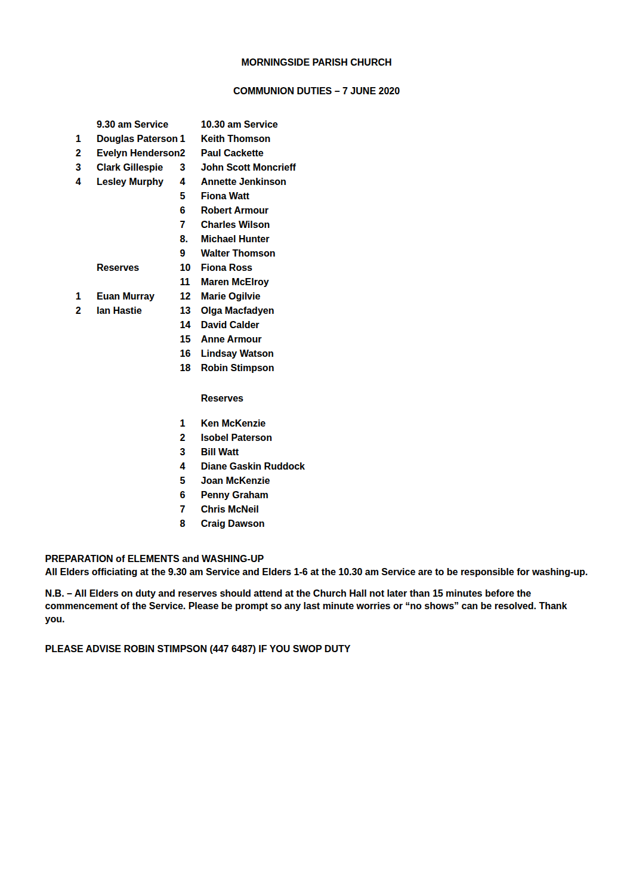MORNINGSIDE PARISH CHURCH
COMMUNION DUTIES – 7 JUNE 2020
| | 9.30 am Service | | 10.30 am Service |
| 1 | Douglas Paterson | 1 | Keith Thomson |
| 2 | Evelyn Henderson | 2 | Paul Cackette |
| 3 | Clark Gillespie | 3 | John Scott Moncrieff |
| 4 | Lesley Murphy | 4 | Annette Jenkinson |
| | | 5 | Fiona Watt |
| | | 6 | Robert Armour |
| | | 7 | Charles Wilson |
| | | 8. | Michael Hunter |
| | | 9 | Walter Thomson |
| | Reserves | 10 | Fiona Ross |
| | | 11 | Maren McElroy |
| 1 | Euan Murray | 12 | Marie Ogilvie |
| 2 | Ian Hastie | 13 | Olga Macfadyen |
| | | 14 | David Calder |
| | | 15 | Anne Armour |
| | | 16 | Lindsay Watson |
| | | 18 | Robin Stimpson |
| | | | Reserves |
| | | 1 | Ken McKenzie |
| | | 2 | Isobel Paterson |
| | | 3 | Bill Watt |
| | | 4 | Diane Gaskin Ruddock |
| | | 5 | Joan McKenzie |
| | | 6 | Penny Graham |
| | | 7 | Chris McNeil |
| | | 8 | Craig Dawson |
PREPARATION of ELEMENTS and WASHING-UP
All Elders officiating at the 9.30 am Service and Elders 1-6 at the 10.30 am Service are to be responsible for washing-up.
N.B. – All Elders on duty and reserves should attend at the Church Hall not later than 15 minutes before the commencement of the Service. Please be prompt so any last minute worries or “no shows” can be resolved. Thank you.
PLEASE ADVISE ROBIN STIMPSON (447 6487) IF YOU SWOP DUTY